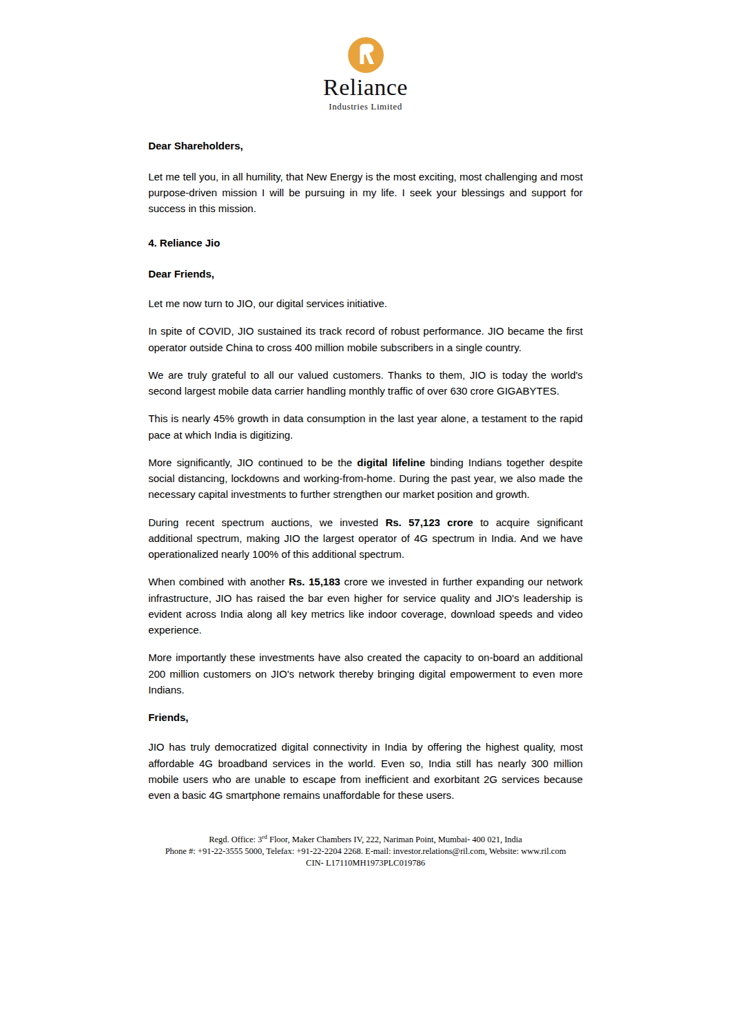Reliance
Industries Limited
Dear Shareholders,
Let me tell you, in all humility, that New Energy is the most exciting, most challenging and most purpose-driven mission I will be pursuing in my life. I seek your blessings and support for success in this mission.
4. Reliance Jio
Dear Friends,
Let me now turn to JIO, our digital services initiative.
In spite of COVID, JIO sustained its track record of robust performance. JIO became the first operator outside China to cross 400 million mobile subscribers in a single country.
We are truly grateful to all our valued customers. Thanks to them, JIO is today the world's second largest mobile data carrier handling monthly traffic of over 630 crore GIGABYTES.
This is nearly 45% growth in data consumption in the last year alone, a testament to the rapid pace at which India is digitizing.
More significantly, JIO continued to be the digital lifeline binding Indians together despite social distancing, lockdowns and working-from-home. During the past year, we also made the necessary capital investments to further strengthen our market position and growth.
During recent spectrum auctions, we invested Rs. 57,123 crore to acquire significant additional spectrum, making JIO the largest operator of 4G spectrum in India. And we have operationalized nearly 100% of this additional spectrum.
When combined with another Rs. 15,183 crore we invested in further expanding our network infrastructure, JIO has raised the bar even higher for service quality and JIO's leadership is evident across India along all key metrics like indoor coverage, download speeds and video experience.
More importantly these investments have also created the capacity to on-board an additional 200 million customers on JIO's network thereby bringing digital empowerment to even more Indians.
Friends,
JIO has truly democratized digital connectivity in India by offering the highest quality, most affordable 4G broadband services in the world. Even so, India still has nearly 300 million mobile users who are unable to escape from inefficient and exorbitant 2G services because even a basic 4G smartphone remains unaffordable for these users.
Regd. Office: 3rd Floor, Maker Chambers IV, 222, Nariman Point, Mumbai- 400 021, India
Phone #: +91-22-3555 5000, Telefax: +91-22-2204 2268. E-mail: investor.relations@ril.com, Website: www.ril.com
CIN- L17110MH1973PLC019786